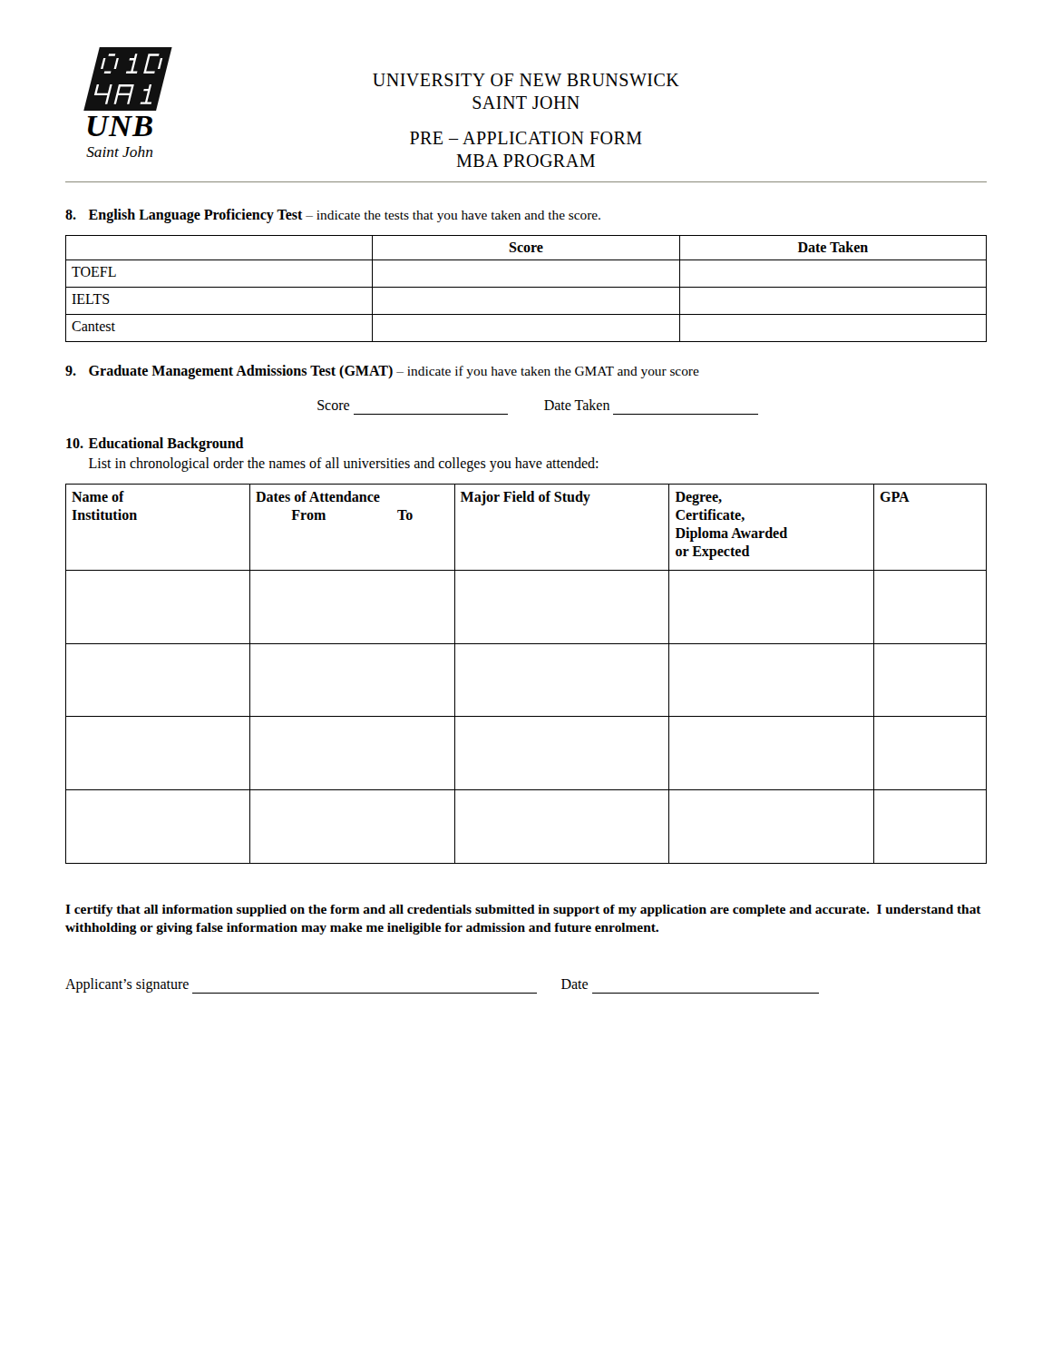𝒡
UNB
Saint John
UNIVERSITY OF NEW BRUNSWICK
SAINT JOHN
PRE – APPLICATION FORM
MBA PROGRAM
8. English Language Proficiency Test – indicate the tests that you have taken and the score.
| | Score | Date Taken |
| --- | --- | --- |
| TOEFL | | |
| IELTS | | |
| Cantest | | |
9. Graduate Management Admissions Test (GMAT) – indicate if you have taken the GMAT and your score
Score Date Taken
10. Educational Background
List in chronological order the names of all universities and colleges you have attended:
| Name of Institution | Dates of Attendance From To | Major Field of Study | Degree, Certificate, Diploma Awarded or Expected | GPA |
| --- | --- | --- | --- | --- |
I certify that all information supplied on the form and all credentials submitted in support of my application are complete and accurate. I understand that withholding or giving false information may make me ineligible for admission and future enrolment.
Applicant’s signature Date